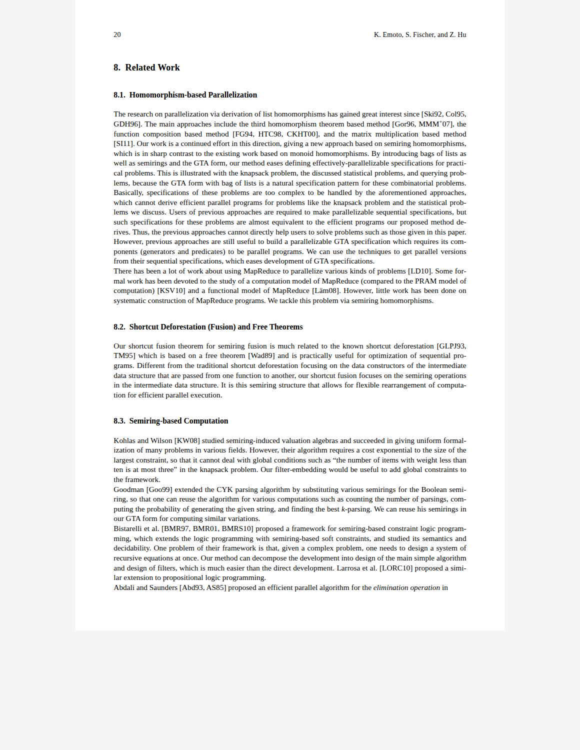20 K. Emoto, S. Fischer, and Z. Hu
8. Related Work
8.1. Homomorphism-based Parallelization
The research on parallelization via derivation of list homomorphisms has gained great interest since [Ski92, Col95, GDH96]. The main approaches include the third homomorphism theorem based method [Gor96, MMM+07], the function composition based method [FG94, HTC98, CKHT00], and the matrix multiplication based method [SI11]. Our work is a continued effort in this direction, giving a new approach based on semiring homomorphisms, which is in sharp contrast to the existing work based on monoid homomorphisms. By introducing bags of lists as well as semirings and the GTA form, our method eases defining effectively-parallelizable specifications for practical problems. This is illustrated with the knapsack problem, the discussed statistical problems, and querying problems, because the GTA form with bag of lists is a natural specification pattern for these combinatorial problems. Basically, specifications of these problems are too complex to be handled by the aforementioned approaches, which cannot derive efficient parallel programs for problems like the knapsack problem and the statistical problems we discuss. Users of previous approaches are required to make parallelizable sequential specifications, but such specifications for these problems are almost equivalent to the efficient programs our proposed method derives. Thus, the previous approaches cannot directly help users to solve problems such as those given in this paper. However, previous approaches are still useful to build a parallelizable GTA specification which requires its components (generators and predicates) to be parallel programs. We can use the techniques to get parallel versions from their sequential specifications, which eases development of GTA specifications.
There has been a lot of work about using MapReduce to parallelize various kinds of problems [LD10]. Some formal work has been devoted to the study of a computation model of MapReduce (compared to the PRAM model of computation) [KSV10] and a functional model of MapReduce [Läm08]. However, little work has been done on systematic construction of MapReduce programs. We tackle this problem via semiring homomorphisms.
8.2. Shortcut Deforestation (Fusion) and Free Theorems
Our shortcut fusion theorem for semiring fusion is much related to the known shortcut deforestation [GLPJ93, TM95] which is based on a free theorem [Wad89] and is practically useful for optimization of sequential programs. Different from the traditional shortcut deforestation focusing on the data constructors of the intermediate data structure that are passed from one function to another, our shortcut fusion focuses on the semiring operations in the intermediate data structure. It is this semiring structure that allows for flexible rearrangement of computation for efficient parallel execution.
8.3. Semiring-based Computation
Kohlas and Wilson [KW08] studied semiring-induced valuation algebras and succeeded in giving uniform formalization of many problems in various fields. However, their algorithm requires a cost exponential to the size of the largest constraint, so that it cannot deal with global conditions such as “the number of items with weight less than ten is at most three” in the knapsack problem. Our filter-embedding would be useful to add global constraints to the framework.
Goodman [Goo99] extended the CYK parsing algorithm by substituting various semirings for the Boolean semiring, so that one can reuse the algorithm for various computations such as counting the number of parsings, computing the probability of generating the given string, and finding the best k-parsing. We can reuse his semirings in our GTA form for computing similar variations.
Bistarelli et al. [BMR97, BMR01, BMRS10] proposed a framework for semiring-based constraint logic programming, which extends the logic programming with semiring-based soft constraints, and studied its semantics and decidability. One problem of their framework is that, given a complex problem, one needs to design a system of recursive equations at once. Our method can decompose the development into design of the main simple algorithm and design of filters, which is much easier than the direct development. Larrosa et al. [LORC10] proposed a similar extension to propositional logic programming.
Abdali and Saunders [Abd93, AS85] proposed an efficient parallel algorithm for the elimination operation in